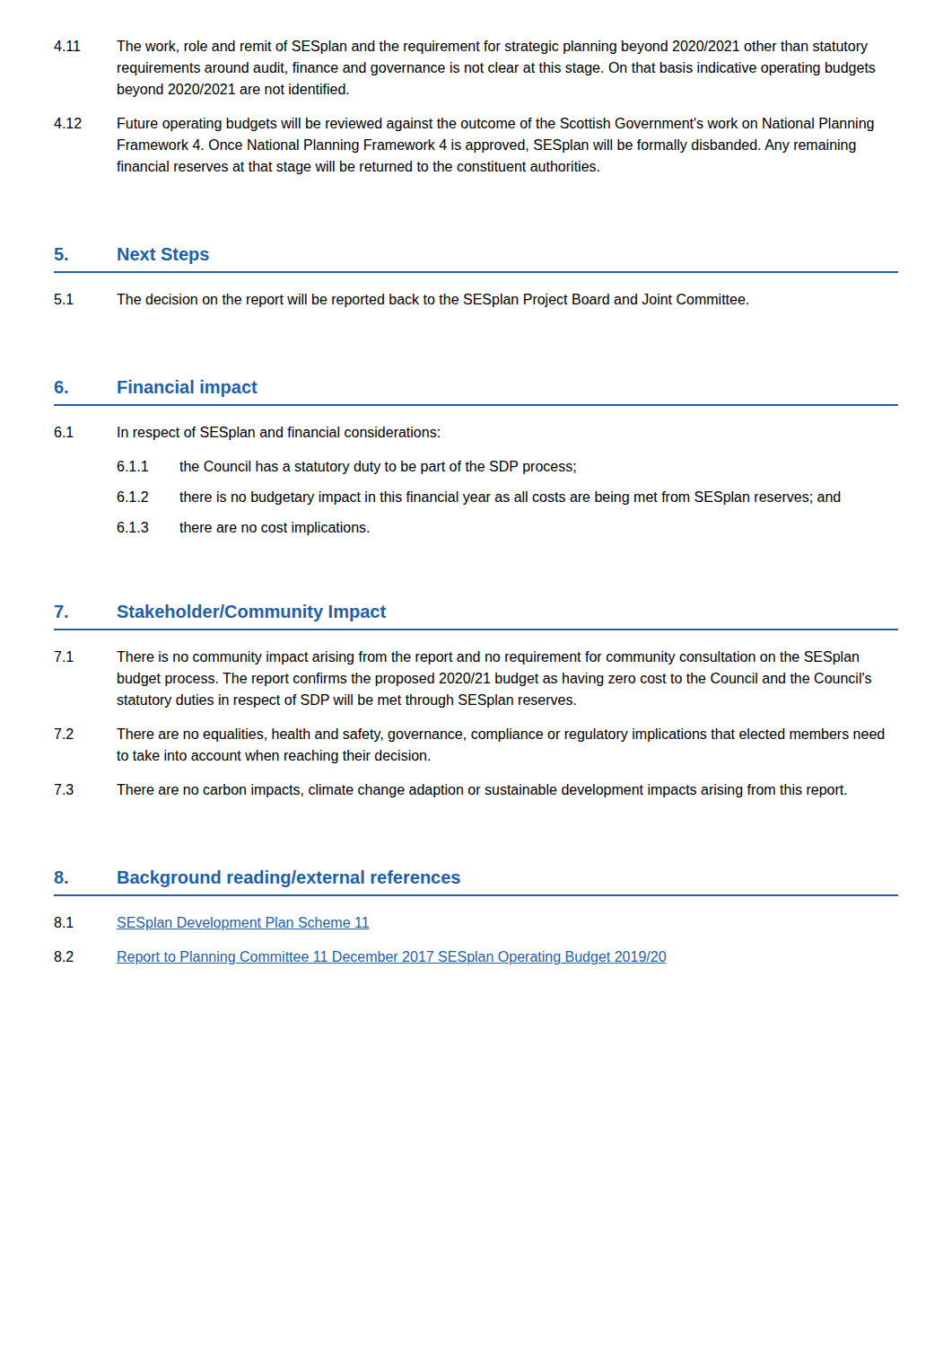4.11
The work, role and remit of SESplan and the requirement for strategic planning beyond 2020/2021 other than statutory requirements around audit, finance and governance is not clear at this stage. On that basis indicative operating budgets beyond 2020/2021 are not identified.
4.12
Future operating budgets will be reviewed against the outcome of the Scottish Government's work on National Planning Framework 4. Once National Planning Framework 4 is approved, SESplan will be formally disbanded. Any remaining financial reserves at that stage will be returned to the constituent authorities.
5. Next Steps
5.1
The decision on the report will be reported back to the SESplan Project Board and Joint Committee.
6. Financial impact
6.1
In respect of SESplan and financial considerations:
6.1.1
the Council has a statutory duty to be part of the SDP process;
6.1.2
there is no budgetary impact in this financial year as all costs are being met from SESplan reserves; and
6.1.3
there are no cost implications.
7. Stakeholder/Community Impact
7.1
There is no community impact arising from the report and no requirement for community consultation on the SESplan budget process. The report confirms the proposed 2020/21 budget as having zero cost to the Council and the Council's statutory duties in respect of SDP will be met through SESplan reserves.
7.2
There are no equalities, health and safety, governance, compliance or regulatory implications that elected members need to take into account when reaching their decision.
7.3
There are no carbon impacts, climate change adaption or sustainable development impacts arising from this report.
8. Background reading/external references
8.1
SESplan Development Plan Scheme 11
8.2
Report to Planning Committee 11 December 2017 SESplan Operating Budget 2019/20